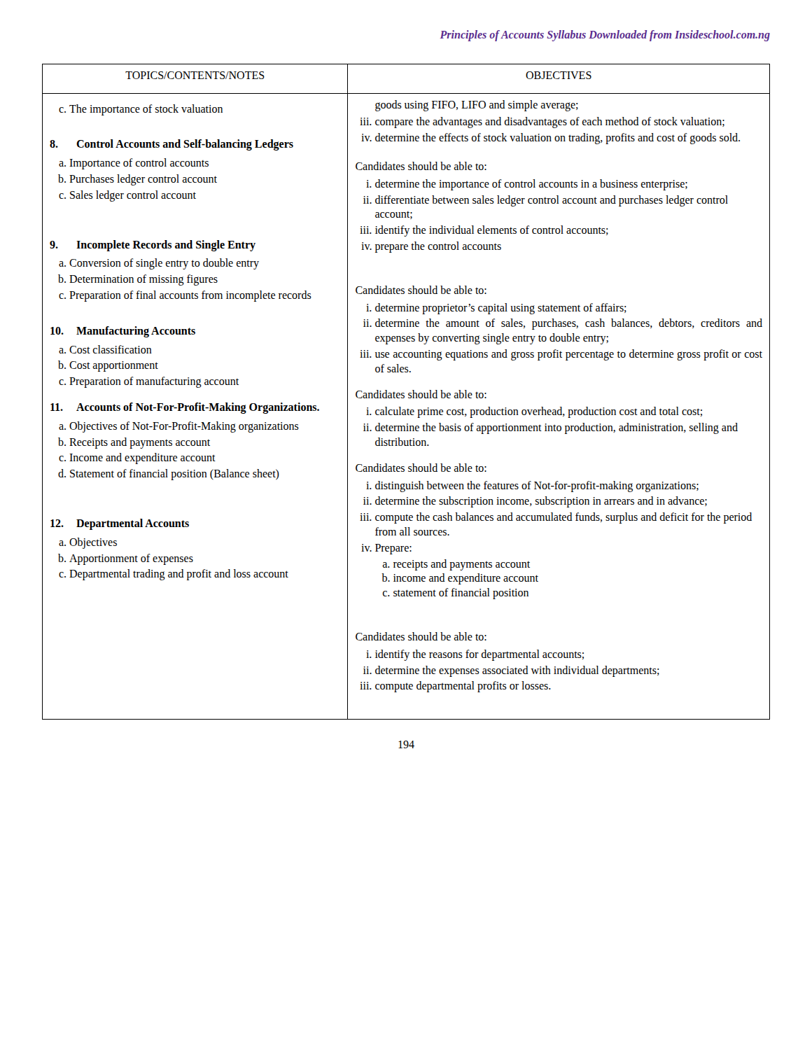Principles of Accounts Syllabus Downloaded from Insideschool.com.ng
| TOPICS/CONTENTS/NOTES | OBJECTIVES |
| --- | --- |
| The importance of stock valuation 8. Control Accounts and Self-balancing Ledgers Importance of control accounts Purchases ledger control account Sales ledger control account 9. Incomplete Records and Single Entry Conversion of single entry to double entry Determination of missing figures Preparation of final accounts from incomplete records 10. Manufacturing Accounts Cost classification Cost apportionment Preparation of manufacturing account 11. Accounts of Not-For-Profit-Making Organizations. Objectives of Not-For-Profit-Making organizations Receipts and payments account Income and expenditure account Statement of financial position (Balance sheet) 12. Departmental Accounts Objectives Apportionment of expenses Departmental trading and profit and loss account | goods using FIFO, LIFO and simple average; compare the advantages and disadvantages of each method of stock valuation; determine the effects of stock valuation on trading, profits and cost of goods sold. Candidates should be able to: determine the importance of control accounts in a business enterprise; differentiate between sales ledger control account and purchases ledger control account; identify the individual elements of control accounts; prepare the control accounts Candidates should be able to: determine proprietor’s capital using statement of affairs; determine the amount of sales, purchases, cash balances, debtors, creditors and expenses by converting single entry to double entry; use accounting equations and gross profit percentage to determine gross profit or cost of sales. Candidates should be able to: calculate prime cost, production overhead, production cost and total cost; determine the basis of apportionment into production, administration, selling and distribution. Candidates should be able to: distinguish between the features of Not-for-profit-making organizations; determine the subscription income, subscription in arrears and in advance; compute the cash balances and accumulated funds, surplus and deficit for the period from all sources. Prepare: receipts and payments account income and expenditure account statement of financial position Candidates should be able to: identify the reasons for departmental accounts; determine the expenses associated with individual departments; compute departmental profits or losses. |
194